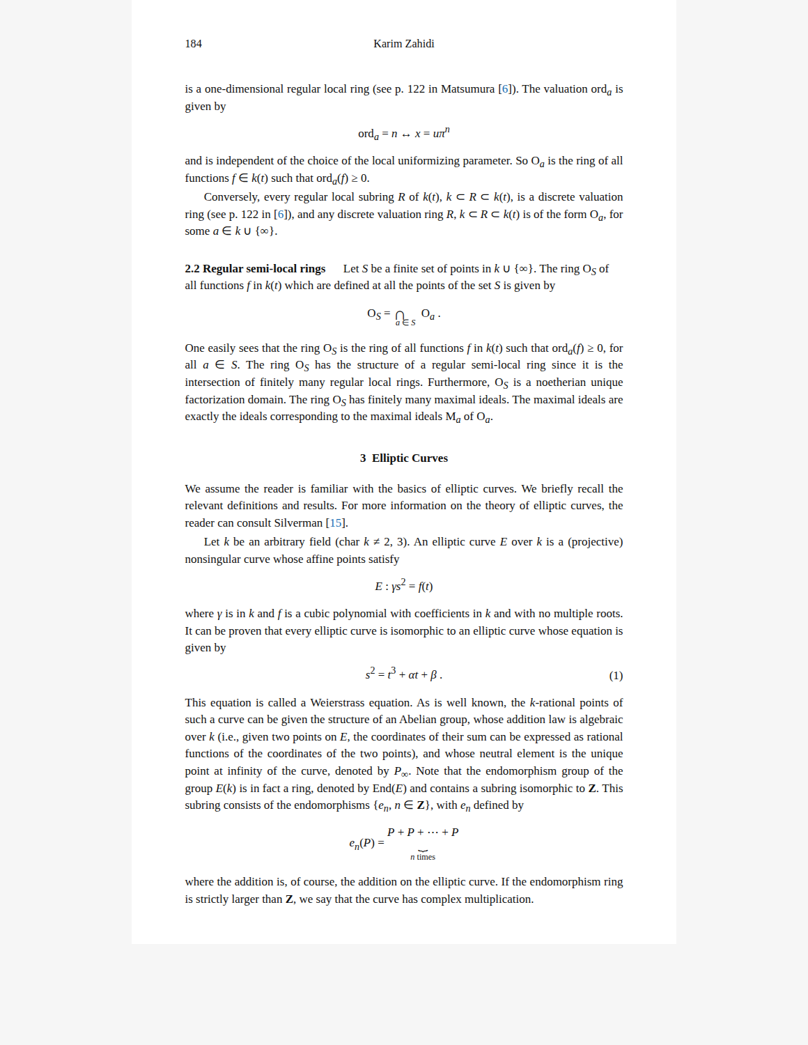184 Karim Zahidi
is a one-dimensional regular local ring (see p. 122 in Matsumura [6]). The valuation orda is given by
orda = n ↔ x = uπn
and is independent of the choice of the local uniformizing parameter. So Oa is the ring of all functions f ∈ k(t) such that orda(f) ≥ 0.
Conversely, every regular local subring R of k(t), k ⊂ R ⊂ k(t), is a discrete valuation ring (see p. 122 in [6]), and any discrete valuation ring R, k ⊂ R ⊂ k(t) is of the form Oa, for some a ∈ k ∪ {∞}.
2.2 Regular semi-local rings
Let S be a finite set of points in k ∪ {∞}. The ring OS of all functions f in k(t) which are defined at all the points of the set S is given by
OS = ∩a ∈ S Oa .
One easily sees that the ring OS is the ring of all functions f in k(t) such that orda(f) ≥ 0, for all a ∈ S. The ring OS has the structure of a regular semi-local ring since it is the intersection of finitely many regular local rings. Furthermore, OS is a noetherian unique factorization domain. The ring OS has finitely many maximal ideals. The maximal ideals are exactly the ideals corresponding to the maximal ideals Ma of Oa.
3 Elliptic Curves
We assume the reader is familiar with the basics of elliptic curves. We briefly recall the relevant definitions and results. For more information on the theory of elliptic curves, the reader can consult Silverman [15].
Let k be an arbitrary field (char k ≠ 2, 3). An elliptic curve E over k is a (projective) nonsingular curve whose affine points satisfy
E : γs2 = f(t)
where γ is in k and f is a cubic polynomial with coefficients in k and with no multiple roots. It can be proven that every elliptic curve is isomorphic to an elliptic curve whose equation is given by
s2 = t3 + αt + β . (1)
This equation is called a Weierstrass equation. As is well known, the k-rational points of such a curve can be given the structure of an Abelian group, whose addition law is algebraic over k (i.e., given two points on E, the coordinates of their sum can be expressed as rational functions of the coordinates of the two points), and whose neutral element is the unique point at infinity of the curve, denoted by P∞. Note that the endomorphism group of the group E(k) is in fact a ring, denoted by End(E) and contains a subring isomorphic to Z. This subring consists of the endomorphisms {en, n ∈ Z}, with en defined by
en(P) = P + P + ⋯ + P ⏟ n times
where the addition is, of course, the addition on the elliptic curve. If the endomorphism ring is strictly larger than Z, we say that the curve has complex multiplication.